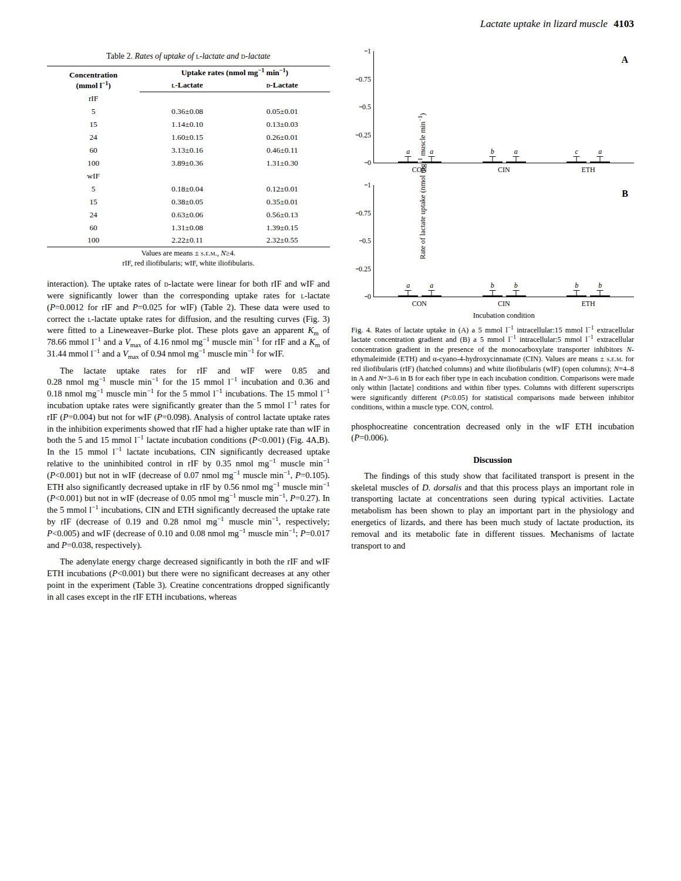Lactate uptake in lizard muscle 4103
Table 2. Rates of uptake of l -lactate and d -lactate
| Concentration (mmol l −1 ) | Uptake rates (nmol mg −1 min −1 ) |
| --- | --- |
| l -Lactate | d -Lactate |
| rIF | | |
| 5 | 0.36±0.08 | 0.05±0.01 |
| 15 | 1.14±0.10 | 0.13±0.03 |
| 24 | 1.60±0.15 | 0.26±0.01 |
| 60 | 3.13±0.16 | 0.46±0.11 |
| 100 | 3.89±0.36 | 1.31±0.30 |
| wIF | | |
| 5 | 0.18±0.04 | 0.12±0.01 |
| 15 | 0.38±0.05 | 0.35±0.01 |
| 24 | 0.63±0.06 | 0.56±0.13 |
| 60 | 1.31±0.08 | 1.39±0.15 |
| 100 | 2.22±0.11 | 2.32±0.55 |
| Values are means ± s.e.m. , N ≥4. rIF, red iliofibularis; wIF, white iliofibularis. |
interaction). The uptake rates of d-lactate were linear for both rIF and wIF and were significantly lower than the corresponding uptake rates for l-lactate (P=0.0012 for rIF and P=0.025 for wIF) (Table 2). These data were used to correct the l-lactate uptake rates for diffusion, and the resulting curves (Fig. 3) were fitted to a Lineweaver–Burke plot. These plots gave an apparent Km of 78.66 mmol l−1 and a Vmax of 4.16 nmol mg−1 muscle min−1 for rIF and a Km of 31.44 mmol l−1 and a Vmax of 0.94 nmol mg−1 muscle min−1 for wIF.
The lactate uptake rates for rIF and wIF were 0.85 and 0.28 nmol mg−1 muscle min−1 for the 15 mmol l−1 incubation and 0.36 and 0.18 nmol mg−1 muscle min−1 for the 5 mmol l−1 incubations. The 15 mmol l−1 incubation uptake rates were significantly greater than the 5 mmol l−1 rates for rIF (P=0.004) but not for wIF (P=0.098). Analysis of control lactate uptake rates in the inhibition experiments showed that rIF had a higher uptake rate than wIF in both the 5 and 15 mmol l−1 lactate incubation conditions (P<0.001) (Fig. 4A,B). In the 15 mmol l−1 lactate incubations, CIN significantly decreased uptake relative to the uninhibited control in rIF by 0.35 nmol mg−1 muscle min−1 (P<0.001) but not in wIF (decrease of 0.07 nmol mg−1 muscle min−1, P=0.105). ETH also significantly decreased uptake in rIF by 0.56 nmol mg−1 muscle min−1 (P<0.001) but not in wIF (decrease of 0.05 nmol mg−1 muscle min−1, P=0.27). In the 5 mmol l−1 incubations, CIN and ETH significantly decreased the uptake rate by rIF (decrease of 0.19 and 0.28 nmol mg−1 muscle min−1, respectively; P<0.005) and wIF (decrease of 0.10 and 0.08 nmol mg−1 muscle min−1; P=0.017 and P=0.038, respectively).
The adenylate energy charge decreased significantly in both the rIF and wIF ETH incubations (P<0.001) but there were no significant decreases at any other point in the experiment (Table 3). Creatine concentrations dropped significantly in all cases except in the rIF ETH incubations, whereas
Rate of lactate uptake (nmol mg−1 muscle min−1)
A
1 0.75 0.5 0.25 0
a
a
b
a
c
a
CON CIN ETH
B
1 0.75 0.5 0.25 0
a
a
b
b
b
b
CON CIN ETH
Incubation condition
Fig. 4. Rates of lactate uptake in (A) a 5 mmol l−1 intracellular:15 mmol l−1 extracellular lactate concentration gradient and (B) a 5 mmol l−1 intracellular:5 mmol l−1 extracellular concentration gradient in the presence of the monocarboxylate transporter inhibitors N-ethymaleimide (ETH) and α-cyano-4-hydroxycinnamate (CIN). Values are means ± s.e.m. for red iliofibularis (rIF) (hatched columns) and white iliofibularis (wIF) (open columns); N=4–8 in A and N=3–6 in B for each fiber type in each incubation condition. Comparisons were made only within [lactate] conditions and within fiber types. Columns with different superscripts were significantly different (P≤0.05) for statistical comparisons made between inhibitor conditions, within a muscle type. CON, control.
phosphocreatine concentration decreased only in the wIF ETH incubation (P=0.006).
Discussion
The findings of this study show that facilitated transport is present in the skeletal muscles of D. dorsalis and that this process plays an important role in transporting lactate at concentrations seen during typical activities. Lactate metabolism has been shown to play an important part in the physiology and energetics of lizards, and there has been much study of lactate production, its removal and its metabolic fate in different tissues. Mechanisms of lactate transport to and